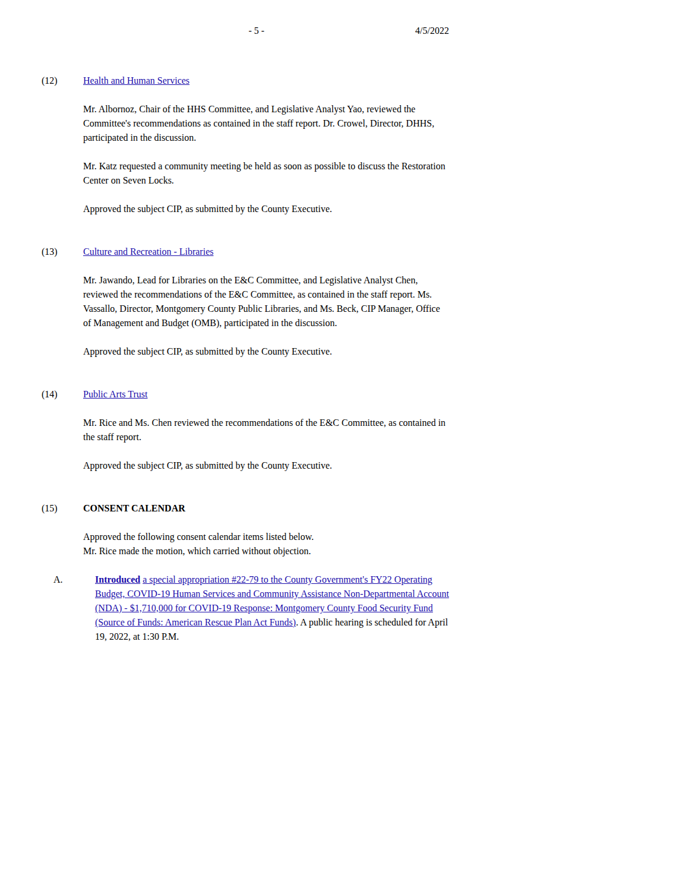- 5 -
4/5/2022
(12)
Health and Human Services
Mr. Albornoz, Chair of the HHS Committee, and Legislative Analyst Yao, reviewed the Committee's recommendations as contained in the staff report. Dr. Crowel, Director, DHHS, participated in the discussion.
Mr. Katz requested a community meeting be held as soon as possible to discuss the Restoration Center on Seven Locks.
Approved the subject CIP, as submitted by the County Executive.
(13)
Culture and Recreation - Libraries
Mr. Jawando, Lead for Libraries on the E&C Committee, and Legislative Analyst Chen, reviewed the recommendations of the E&C Committee, as contained in the staff report. Ms. Vassallo, Director, Montgomery County Public Libraries, and Ms. Beck, CIP Manager, Office of Management and Budget (OMB), participated in the discussion.
Approved the subject CIP, as submitted by the County Executive.
(14)
Public Arts Trust
Mr. Rice and Ms. Chen reviewed the recommendations of the E&C Committee, as contained in the staff report.
Approved the subject CIP, as submitted by the County Executive.
(15)
CONSENT CALENDAR
Approved the following consent calendar items listed below.
Mr. Rice made the motion, which carried without objection.
A.
Introduced a special appropriation #22-79 to the County Government's FY22 Operating Budget, COVID-19 Human Services and Community Assistance Non-Departmental Account (NDA) - $1,710,000 for COVID-19 Response: Montgomery County Food Security Fund (Source of Funds: American Rescue Plan Act Funds). A public hearing is scheduled for April 19, 2022, at 1:30 P.M.